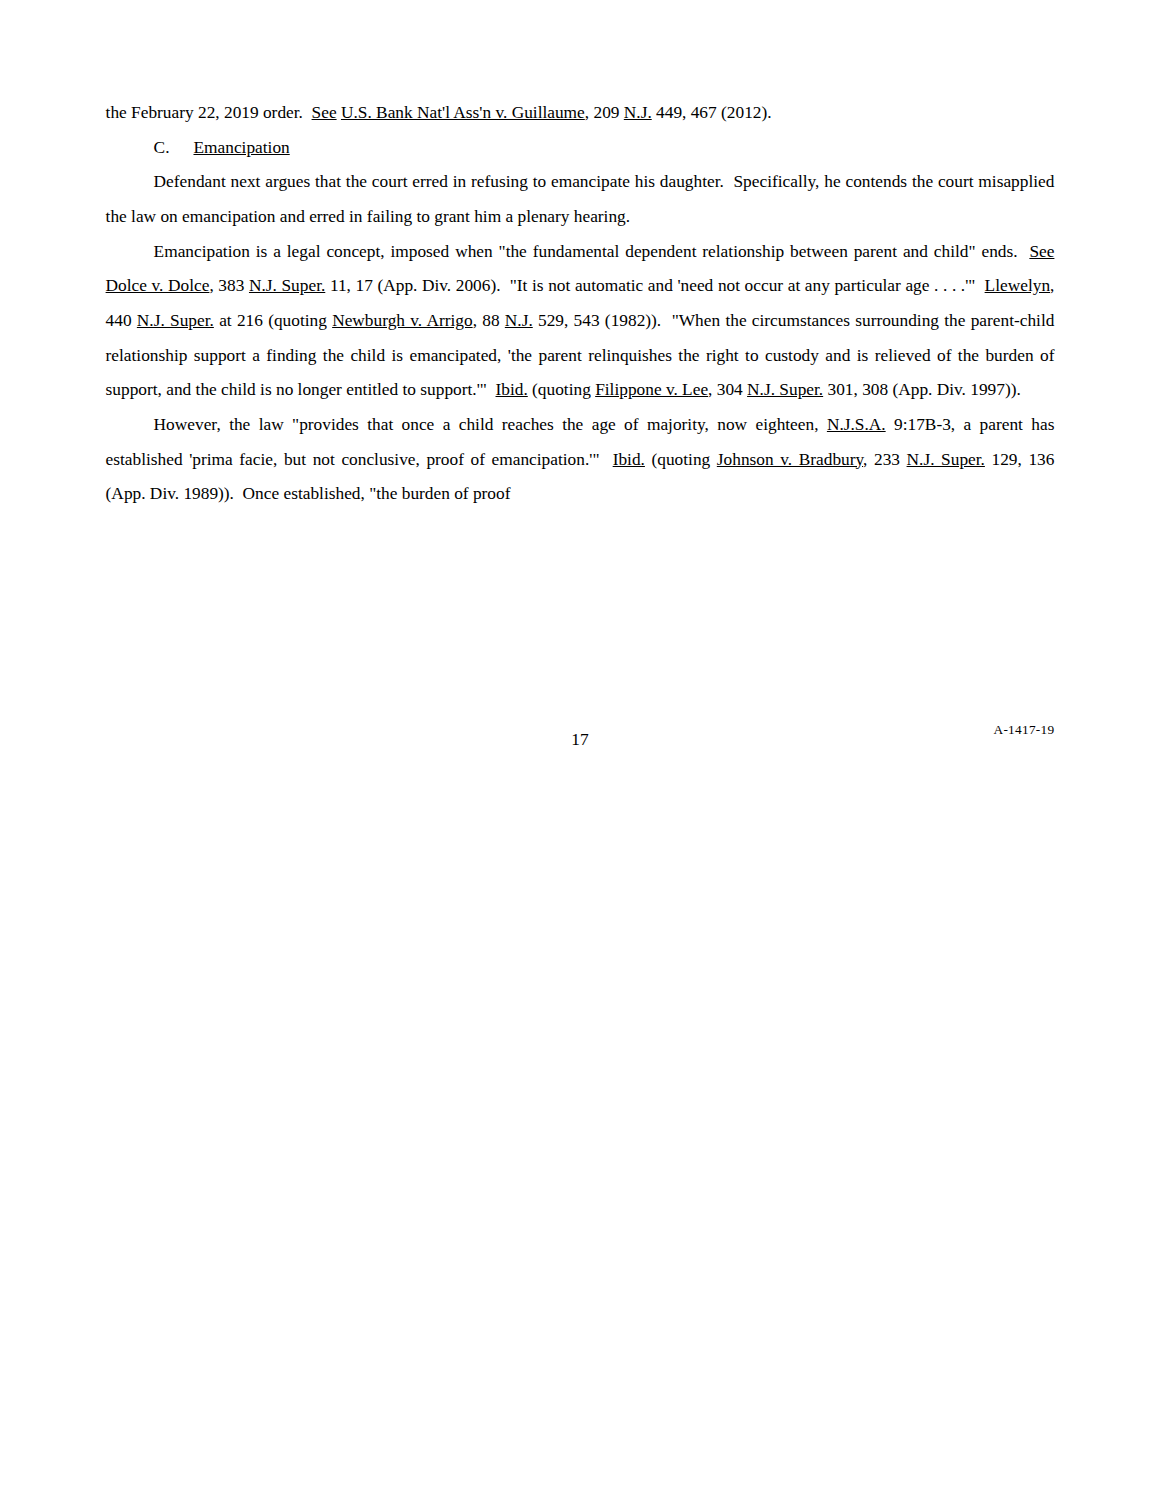the February 22, 2019 order. See U.S. Bank Nat'l Ass'n v. Guillaume, 209 N.J. 449, 467 (2012).
C. Emancipation
Defendant next argues that the court erred in refusing to emancipate his daughter. Specifically, he contends the court misapplied the law on emancipation and erred in failing to grant him a plenary hearing.
Emancipation is a legal concept, imposed when "the fundamental dependent relationship between parent and child" ends. See Dolce v. Dolce, 383 N.J. Super. 11, 17 (App. Div. 2006). "It is not automatic and 'need not occur at any particular age . . . .'" Llewelyn, 440 N.J. Super. at 216 (quoting Newburgh v. Arrigo, 88 N.J. 529, 543 (1982)). "When the circumstances surrounding the parent-child relationship support a finding the child is emancipated, 'the parent relinquishes the right to custody and is relieved of the burden of support, and the child is no longer entitled to support.'" Ibid. (quoting Filippone v. Lee, 304 N.J. Super. 301, 308 (App. Div. 1997)).
However, the law "provides that once a child reaches the age of majority, now eighteen, N.J.S.A. 9:17B-3, a parent has established 'prima facie, but not conclusive, proof of emancipation.'" Ibid. (quoting Johnson v. Bradbury, 233 N.J. Super. 129, 136 (App. Div. 1989)). Once established, "the burden of proof
17 A-1417-19